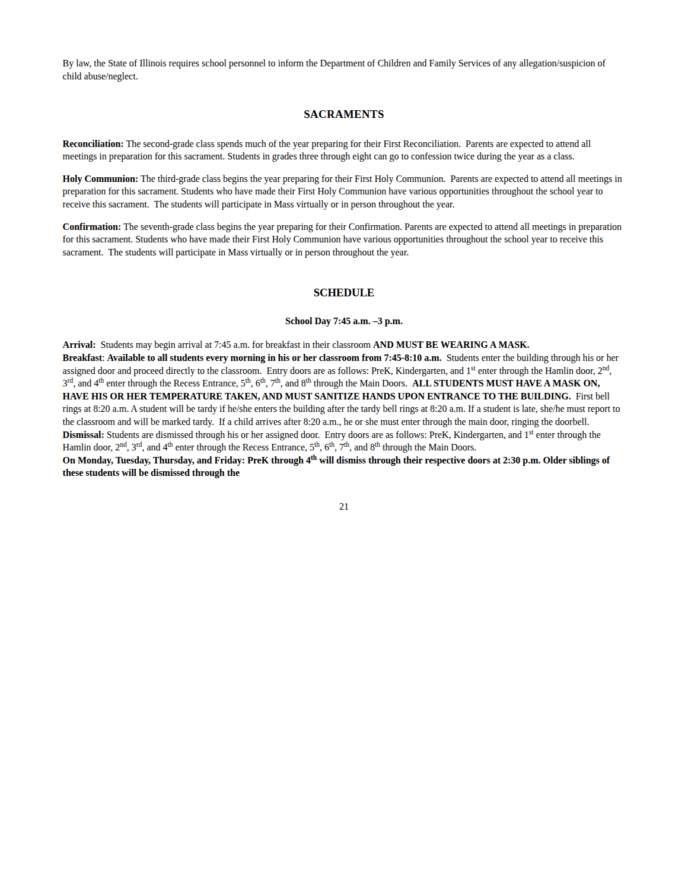By law, the State of Illinois requires school personnel to inform the Department of Children and Family Services of any allegation/suspicion of child abuse/neglect.
SACRAMENTS
Reconciliation: The second-grade class spends much of the year preparing for their First Reconciliation. Parents are expected to attend all meetings in preparation for this sacrament. Students in grades three through eight can go to confession twice during the year as a class.
Holy Communion: The third-grade class begins the year preparing for their First Holy Communion. Parents are expected to attend all meetings in preparation for this sacrament. Students who have made their First Holy Communion have various opportunities throughout the school year to receive this sacrament. The students will participate in Mass virtually or in person throughout the year.
Confirmation: The seventh-grade class begins the year preparing for their Confirmation. Parents are expected to attend all meetings in preparation for this sacrament. Students who have made their First Holy Communion have various opportunities throughout the school year to receive this sacrament. The students will participate in Mass virtually or in person throughout the year.
SCHEDULE
School Day 7:45 a.m. –3 p.m.
Arrival: Students may begin arrival at 7:45 a.m. for breakfast in their classroom AND MUST BE WEARING A MASK.
Breakfast: Available to all students every morning in his or her classroom from 7:45-8:10 a.m. Students enter the building through his or her assigned door and proceed directly to the classroom. Entry doors are as follows: PreK, Kindergarten, and 1st enter through the Hamlin door, 2nd, 3rd, and 4th enter through the Recess Entrance, 5th, 6th, 7th, and 8th through the Main Doors. ALL STUDENTS MUST HAVE A MASK ON, HAVE HIS OR HER TEMPERATURE TAKEN, AND MUST SANITIZE HANDS UPON ENTRANCE TO THE BUILDING. First bell rings at 8:20 a.m. A student will be tardy if he/she enters the building after the tardy bell rings at 8:20 a.m. If a student is late, she/he must report to the classroom and will be marked tardy. If a child arrives after 8:20 a.m., he or she must enter through the main door, ringing the doorbell.
Dismissal: Students are dismissed through his or her assigned door. Entry doors are as follows: PreK, Kindergarten, and 1st enter through the Hamlin door, 2nd, 3rd, and 4th enter through the Recess Entrance, 5th, 6th, 7th, and 8th through the Main Doors.
On Monday, Tuesday, Thursday, and Friday: PreK through 4th will dismiss through their respective doors at 2:30 p.m. Older siblings of these students will be dismissed through the
21